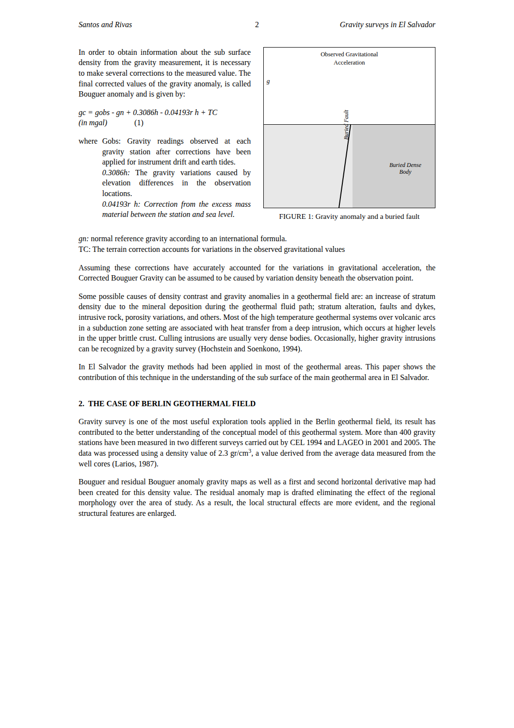Santos and Rivas 2 Gravity surveys in El Salvador
In order to obtain information about the sub surface density from the gravity measurement, it is necessary to make several corrections to the measured value. The final corrected values of the gravity anomaly, is called Bouguer anomaly and is given by:
gc = gobs - gn + 0.3086h - 0.04193r h + TC
(in mgal)(1)
| where | Gobs: Gravity readings observed at each gravity station after corrections have been applied for instrument drift and earth tides. 0.3086h: The gravity variations caused by elevation differences in the observation locations. 0.04193r h: Correction from the excess mass material between the station and sea level. |
Observed Gravitational Acceleration g
Buried Fault Buried Dense
Body
FIGURE 1: Gravity anomaly and a buried fault
gn: normal reference gravity according to an international formula.
TC: The terrain correction accounts for variations in the observed gravitational values
Assuming these corrections have accurately accounted for the variations in gravitational acceleration, the Corrected Bouguer Gravity can be assumed to be caused by variation density beneath the observation point.
Some possible causes of density contrast and gravity anomalies in a geothermal field are: an increase of stratum density due to the mineral deposition during the geothermal fluid path; stratum alteration, faults and dykes, intrusive rock, porosity variations, and others. Most of the high temperature geothermal systems over volcanic arcs in a subduction zone setting are associated with heat transfer from a deep intrusion, which occurs at higher levels in the upper brittle crust. Culling intrusions are usually very dense bodies. Occasionally, higher gravity intrusions can be recognized by a gravity survey (Hochstein and Soenkono, 1994).
In El Salvador the gravity methods had been applied in most of the geothermal areas. This paper shows the contribution of this technique in the understanding of the sub surface of the main geothermal area in El Salvador.
2. THE CASE OF BERLIN GEOTHERMAL FIELD
Gravity survey is one of the most useful exploration tools applied in the Berlin geothermal field, its result has contributed to the better understanding of the conceptual model of this geothermal system. More than 400 gravity stations have been measured in two different surveys carried out by CEL 1994 and LAGEO in 2001 and 2005. The data was processed using a density value of 2.3 gr/cm3, a value derived from the average data measured from the well cores (Larios, 1987).
Bouguer and residual Bouguer anomaly gravity maps as well as a first and second horizontal derivative map had been created for this density value. The residual anomaly map is drafted eliminating the effect of the regional morphology over the area of study. As a result, the local structural effects are more evident, and the regional structural features are enlarged.